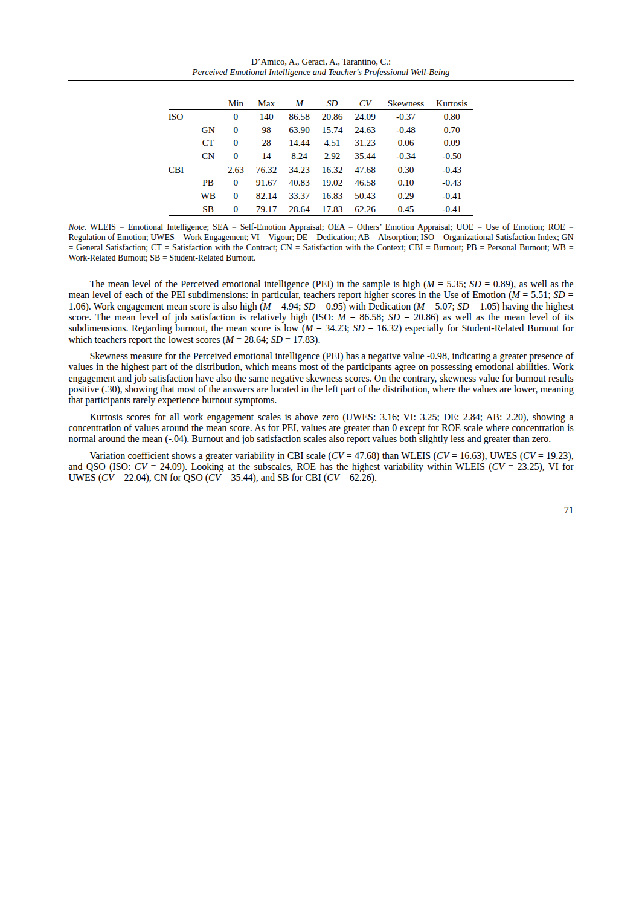D’Amico, A., Geraci, A., Tarantino, C.:
Perceived Emotional Intelligence and Teacher's Professional Well-Being
| | | Min | Max | M | SD | CV | Skewness | Kurtosis |
| --- | --- | --- | --- | --- | --- | --- | --- | --- |
| ISO | | 0 | 140 | 86.58 | 20.86 | 24.09 | -0.37 | 0.80 |
| | GN | 0 | 98 | 63.90 | 15.74 | 24.63 | -0.48 | 0.70 |
| | CT | 0 | 28 | 14.44 | 4.51 | 31.23 | 0.06 | 0.09 |
| | CN | 0 | 14 | 8.24 | 2.92 | 35.44 | -0.34 | -0.50 |
| CBI | | 2.63 | 76.32 | 34.23 | 16.32 | 47.68 | 0.30 | -0.43 |
| | PB | 0 | 91.67 | 40.83 | 19.02 | 46.58 | 0.10 | -0.43 |
| | WB | 0 | 82.14 | 33.37 | 16.83 | 50.43 | 0.29 | -0.41 |
| | SB | 0 | 79.17 | 28.64 | 17.83 | 62.26 | 0.45 | -0.41 |
Note. WLEIS = Emotional Intelligence; SEA = Self-Emotion Appraisal; OEA = Others’ Emotion Appraisal; UOE = Use of Emotion; ROE = Regulation of Emotion; UWES = Work Engagement; VI = Vigour; DE = Dedication; AB = Absorption; ISO = Organizational Satisfaction Index; GN = General Satisfaction; CT = Satisfaction with the Contract; CN = Satisfaction with the Context; CBI = Burnout; PB = Personal Burnout; WB = Work-Related Burnout; SB = Student-Related Burnout.
The mean level of the Perceived emotional intelligence (PEI) in the sample is high (M = 5.35; SD = 0.89), as well as the mean level of each of the PEI subdimensions: in particular, teachers report higher scores in the Use of Emotion (M = 5.51; SD = 1.06). Work engagement mean score is also high (M = 4.94; SD = 0.95) with Dedication (M = 5.07; SD = 1.05) having the highest score. The mean level of job satisfaction is relatively high (ISO: M = 86.58; SD = 20.86) as well as the mean level of its subdimensions. Regarding burnout, the mean score is low (M = 34.23; SD = 16.32) especially for Student-Related Burnout for which teachers report the lowest scores (M = 28.64; SD = 17.83).
Skewness measure for the Perceived emotional intelligence (PEI) has a negative value -0.98, indicating a greater presence of values in the highest part of the distribution, which means most of the participants agree on possessing emotional abilities. Work engagement and job satisfaction have also the same negative skewness scores. On the contrary, skewness value for burnout results positive (.30), showing that most of the answers are located in the left part of the distribution, where the values are lower, meaning that participants rarely experience burnout symptoms.
Kurtosis scores for all work engagement scales is above zero (UWES: 3.16; VI: 3.25; DE: 2.84; AB: 2.20), showing a concentration of values around the mean score. As for PEI, values are greater than 0 except for ROE scale where concentration is normal around the mean (-.04). Burnout and job satisfaction scales also report values both slightly less and greater than zero.
Variation coefficient shows a greater variability in CBI scale (CV = 47.68) than WLEIS (CV = 16.63), UWES (CV = 19.23), and QSO (ISO: CV = 24.09). Looking at the subscales, ROE has the highest variability within WLEIS (CV = 23.25), VI for UWES (CV = 22.04), CN for QSO (CV = 35.44), and SB for CBI (CV = 62.26).
71